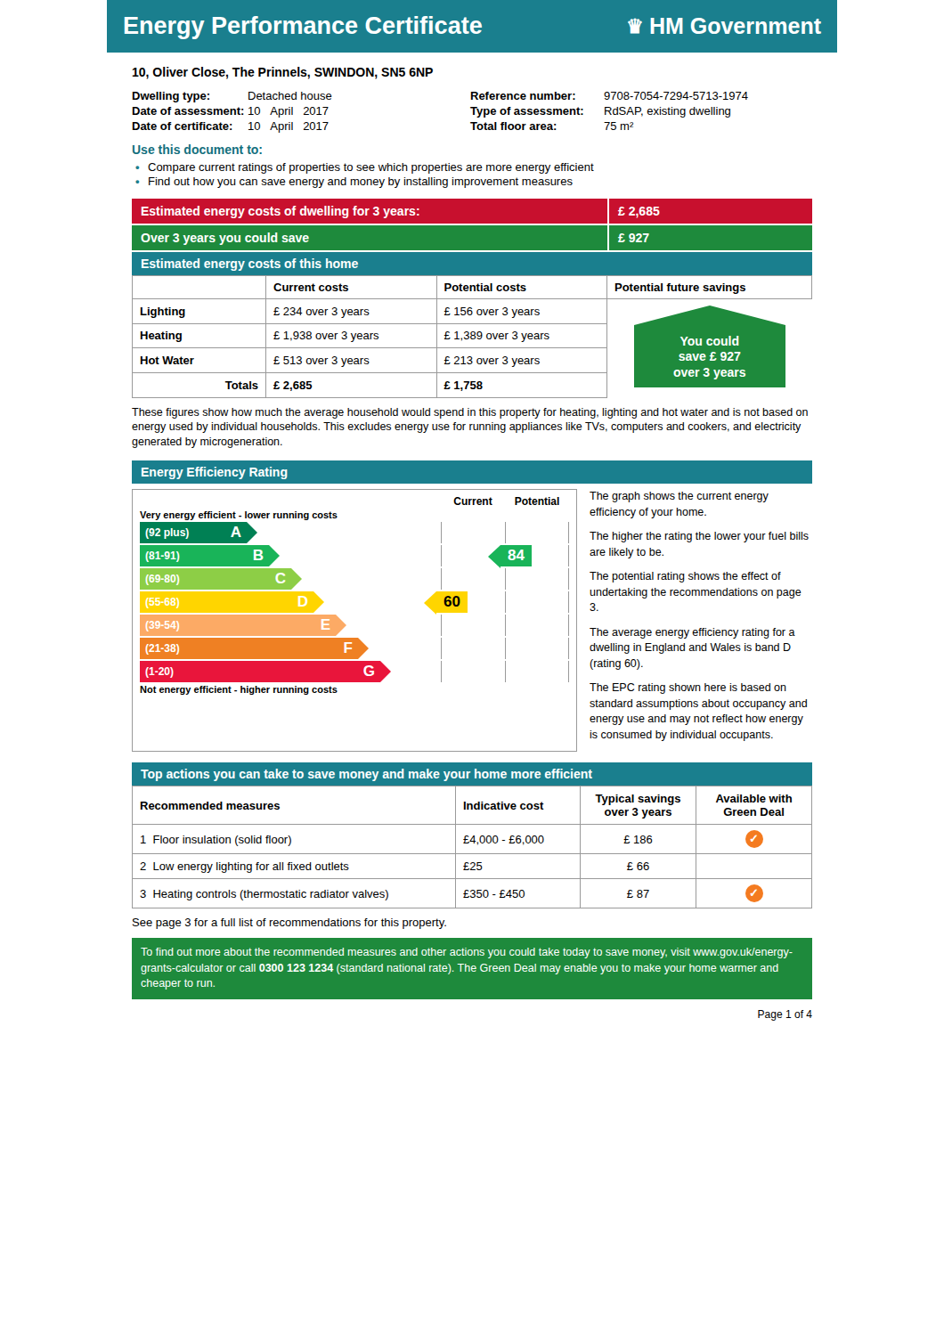Energy Performance Certificate
♛HM Government
10, Oliver Close, The Prinnels, SWINDON, SN5 6NP
| Dwelling type: | Detached house | Reference number: | 9708-7054-7294-5713-1974 |
| Date of assessment: | 10 April 2017 | Type of assessment: | RdSAP, existing dwelling |
| Date of certificate: | 10 April 2017 | Total floor area: | 75 m² |
Use this document to:
Compare current ratings of properties to see which properties are more energy efficient
Find out how you can save energy and money by installing improvement measures
Estimated energy costs of dwelling for 3 years:
£ 2,685
Over 3 years you could save
£ 927
Estimated energy costs of this home
| | Current costs | Potential costs | Potential future savings |
| --- | --- | --- | --- |
| Lighting | £ 234 over 3 years | £ 156 over 3 years | You could save £ 927 over 3 years |
| Heating | £ 1,938 over 3 years | £ 1,389 over 3 years |
| Hot Water | £ 513 over 3 years | £ 213 over 3 years |
| Totals | £ 2,685 | £ 1,758 |
These figures show how much the average household would spend in this property for heating, lighting and hot water and is not based on energy used by individual households. This excludes energy use for running appliances like TVs, computers and cookers, and electricity generated by microgeneration.
Energy Efficiency Rating
Current Potential
Very energy efficient - lower running costs
(92 plus) A
(81-91) B
84
(69-80) C
(55-68) D
60
(39-54) E
(21-38) F
(1-20) G
Not energy efficient - higher running costs
The graph shows the current energy efficiency of your home.
The higher the rating the lower your fuel bills are likely to be.
The potential rating shows the effect of undertaking the recommendations on page 3.
The average energy efficiency rating for a dwelling in England and Wales is band D (rating 60).
The EPC rating shown here is based on standard assumptions about occupancy and energy use and may not reflect how energy is consumed by individual occupants.
Top actions you can take to save money and make your home more efficient
| Recommended measures | Indicative cost | Typical savings over 3 years | Available with Green Deal |
| --- | --- | --- | --- |
| 1 Floor insulation (solid floor) | £4,000 - £6,000 | £ 186 | ✓ |
| 2 Low energy lighting for all fixed outlets | £25 | £ 66 | |
| 3 Heating controls (thermostatic radiator valves) | £350 - £450 | £ 87 | ✓ |
See page 3 for a full list of recommendations for this property.
To find out more about the recommended measures and other actions you could take today to save money, visit www.gov.uk/energy-grants-calculator or call 0300 123 1234 (standard national rate). The Green Deal may enable you to make your home warmer and cheaper to run.
Page 1 of 4